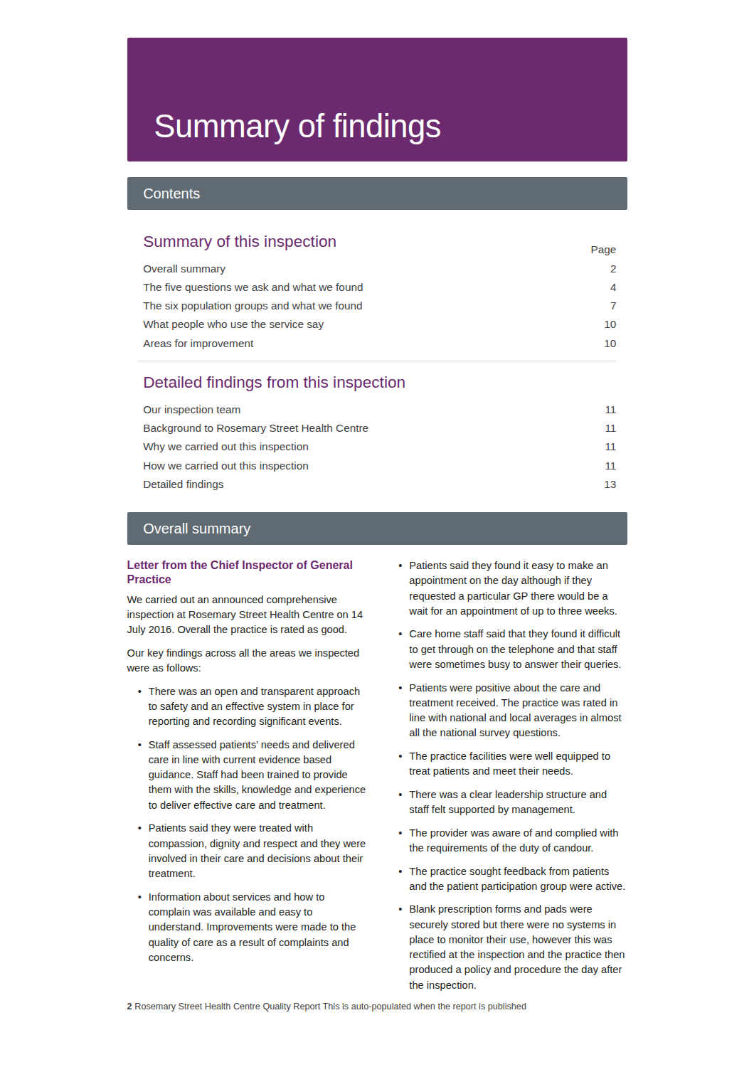Summary of findings
Contents
| Summary of this inspection | Page |
| Overall summary | 2 |
| The five questions we ask and what we found | 4 |
| The six population groups and what we found | 7 |
| What people who use the service say | 10 |
| Areas for improvement | 10 |
| Detailed findings from this inspection |
| Our inspection team | 11 |
| Background to Rosemary Street Health Centre | 11 |
| Why we carried out this inspection | 11 |
| How we carried out this inspection | 11 |
| Detailed findings | 13 |
Overall summary
Letter from the Chief Inspector of General Practice
We carried out an announced comprehensive inspection at Rosemary Street Health Centre on 14 July 2016. Overall the practice is rated as good.
Our key findings across all the areas we inspected were as follows:
There was an open and transparent approach to safety and an effective system in place for reporting and recording significant events.
Staff assessed patients’ needs and delivered care in line with current evidence based guidance. Staff had been trained to provide them with the skills, knowledge and experience to deliver effective care and treatment.
Patients said they were treated with compassion, dignity and respect and they were involved in their care and decisions about their treatment.
Information about services and how to complain was available and easy to understand. Improvements were made to the quality of care as a result of complaints and concerns.
Patients said they found it easy to make an appointment on the day although if they requested a particular GP there would be a wait for an appointment of up to three weeks.
Care home staff said that they found it difficult to get through on the telephone and that staff were sometimes busy to answer their queries.
Patients were positive about the care and treatment received. The practice was rated in line with national and local averages in almost all the national survey questions.
The practice facilities were well equipped to treat patients and meet their needs.
There was a clear leadership structure and staff felt supported by management.
The provider was aware of and complied with the requirements of the duty of candour.
The practice sought feedback from patients and the patient participation group were active.
Blank prescription forms and pads were securely stored but there were no systems in place to monitor their use, however this was rectified at the inspection and the practice then produced a policy and procedure the day after the inspection.
2 Rosemary Street Health Centre Quality Report This is auto-populated when the report is published